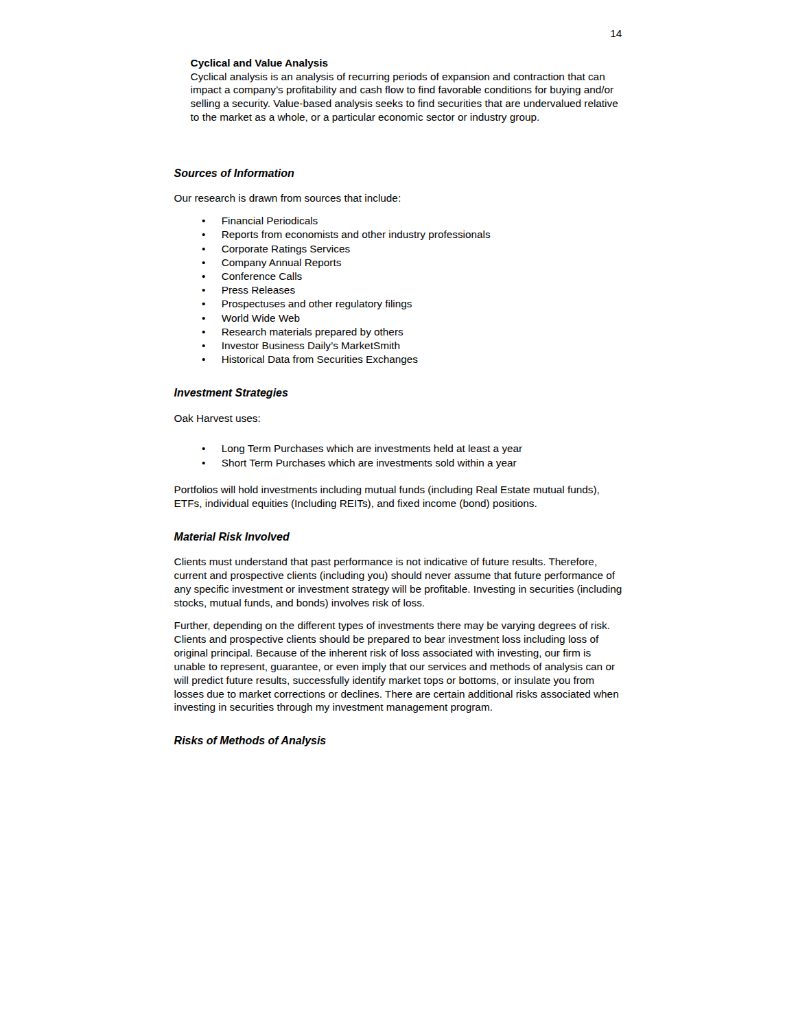14
Cyclical and Value Analysis
Cyclical analysis is an analysis of recurring periods of expansion and contraction that can impact a company’s profitability and cash flow to find favorable conditions for buying and/or selling a security. Value-based analysis seeks to find securities that are undervalued relative to the market as a whole, or a particular economic sector or industry group.
Sources of Information
Our research is drawn from sources that include:
Financial Periodicals
Reports from economists and other industry professionals
Corporate Ratings Services
Company Annual Reports
Conference Calls
Press Releases
Prospectuses and other regulatory filings
World Wide Web
Research materials prepared by others
Investor Business Daily’s MarketSmith
Historical Data from Securities Exchanges
Investment Strategies
Oak Harvest uses:
Long Term Purchases which are investments held at least a year
Short Term Purchases which are investments sold within a year
Portfolios will hold investments including mutual funds (including Real Estate mutual funds), ETFs, individual equities (Including REITs), and fixed income (bond) positions.
Material Risk Involved
Clients must understand that past performance is not indicative of future results. Therefore, current and prospective clients (including you) should never assume that future performance of any specific investment or investment strategy will be profitable. Investing in securities (including stocks, mutual funds, and bonds) involves risk of loss.
Further, depending on the different types of investments there may be varying degrees of risk. Clients and prospective clients should be prepared to bear investment loss including loss of original principal. Because of the inherent risk of loss associated with investing, our firm is unable to represent, guarantee, or even imply that our services and methods of analysis can or will predict future results, successfully identify market tops or bottoms, or insulate you from losses due to market corrections or declines. There are certain additional risks associated when investing in securities through my investment management program.
Risks of Methods of Analysis